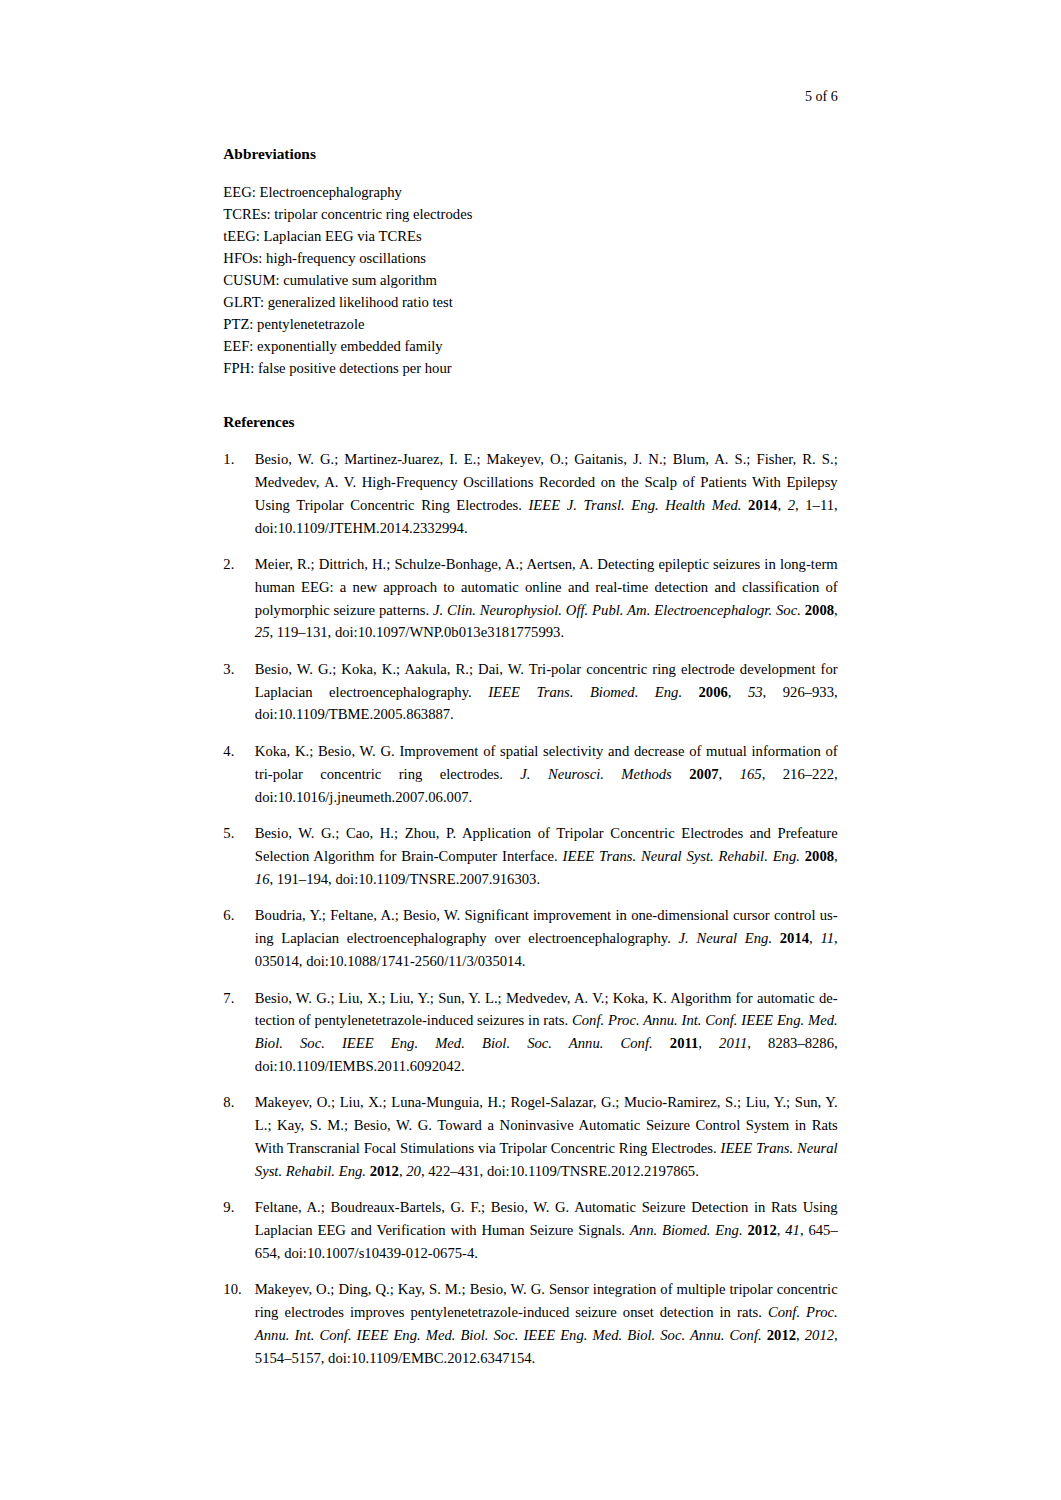5 of 6
Abbreviations
EEG: Electroencephalography
TCREs: tripolar concentric ring electrodes
tEEG: Laplacian EEG via TCREs
HFOs: high-frequency oscillations
CUSUM: cumulative sum algorithm
GLRT: generalized likelihood ratio test
PTZ: pentylenetetrazole
EEF: exponentially embedded family
FPH: false positive detections per hour
References
Besio, W. G.; Martinez-Juarez, I. E.; Makeyev, O.; Gaitanis, J. N.; Blum, A. S.; Fisher, R. S.; Medvedev, A. V. High-Frequency Oscillations Recorded on the Scalp of Patients With Epilepsy Using Tripolar Concentric Ring Electrodes. IEEE J. Transl. Eng. Health Med. 2014, 2, 1–11, doi:10.1109/JTEHM.2014.2332994.
Meier, R.; Dittrich, H.; Schulze-Bonhage, A.; Aertsen, A. Detecting epileptic seizures in long-term human EEG: a new approach to automatic online and real-time detection and classification of polymorphic seizure patterns. J. Clin. Neurophysiol. Off. Publ. Am. Electroencephalogr. Soc. 2008, 25, 119–131, doi:10.1097/WNP.0b013e3181775993.
Besio, W. G.; Koka, K.; Aakula, R.; Dai, W. Tri-polar concentric ring electrode development for Laplacian electroencephalography. IEEE Trans. Biomed. Eng. 2006, 53, 926–933, doi:10.1109/TBME.2005.863887.
Koka, K.; Besio, W. G. Improvement of spatial selectivity and decrease of mutual information of tri-polar concentric ring electrodes. J. Neurosci. Methods 2007, 165, 216–222, doi:10.1016/j.jneumeth.2007.06.007.
Besio, W. G.; Cao, H.; Zhou, P. Application of Tripolar Concentric Electrodes and Prefeature Selection Algorithm for Brain-Computer Interface. IEEE Trans. Neural Syst. Rehabil. Eng. 2008, 16, 191–194, doi:10.1109/TNSRE.2007.916303.
Boudria, Y.; Feltane, A.; Besio, W. Significant improvement in one-dimensional cursor control using Laplacian electroencephalography over electroencephalography. J. Neural Eng. 2014, 11, 035014, doi:10.1088/1741-2560/11/3/035014.
Besio, W. G.; Liu, X.; Liu, Y.; Sun, Y. L.; Medvedev, A. V.; Koka, K. Algorithm for automatic detection of pentylenetetrazole-induced seizures in rats. Conf. Proc. Annu. Int. Conf. IEEE Eng. Med. Biol. Soc. IEEE Eng. Med. Biol. Soc. Annu. Conf. 2011, 2011, 8283–8286, doi:10.1109/IEMBS.2011.6092042.
Makeyev, O.; Liu, X.; Luna-Munguia, H.; Rogel-Salazar, G.; Mucio-Ramirez, S.; Liu, Y.; Sun, Y. L.; Kay, S. M.; Besio, W. G. Toward a Noninvasive Automatic Seizure Control System in Rats With Transcranial Focal Stimulations via Tripolar Concentric Ring Electrodes. IEEE Trans. Neural Syst. Rehabil. Eng. 2012, 20, 422–431, doi:10.1109/TNSRE.2012.2197865.
Feltane, A.; Boudreaux-Bartels, G. F.; Besio, W. G. Automatic Seizure Detection in Rats Using Laplacian EEG and Verification with Human Seizure Signals. Ann. Biomed. Eng. 2012, 41, 645–654, doi:10.1007/s10439-012-0675-4.
Makeyev, O.; Ding, Q.; Kay, S. M.; Besio, W. G. Sensor integration of multiple tripolar concentric ring electrodes improves pentylenetetrazole-induced seizure onset detection in rats. Conf. Proc. Annu. Int. Conf. IEEE Eng. Med. Biol. Soc. IEEE Eng. Med. Biol. Soc. Annu. Conf. 2012, 2012, 5154–5157, doi:10.1109/EMBC.2012.6347154.